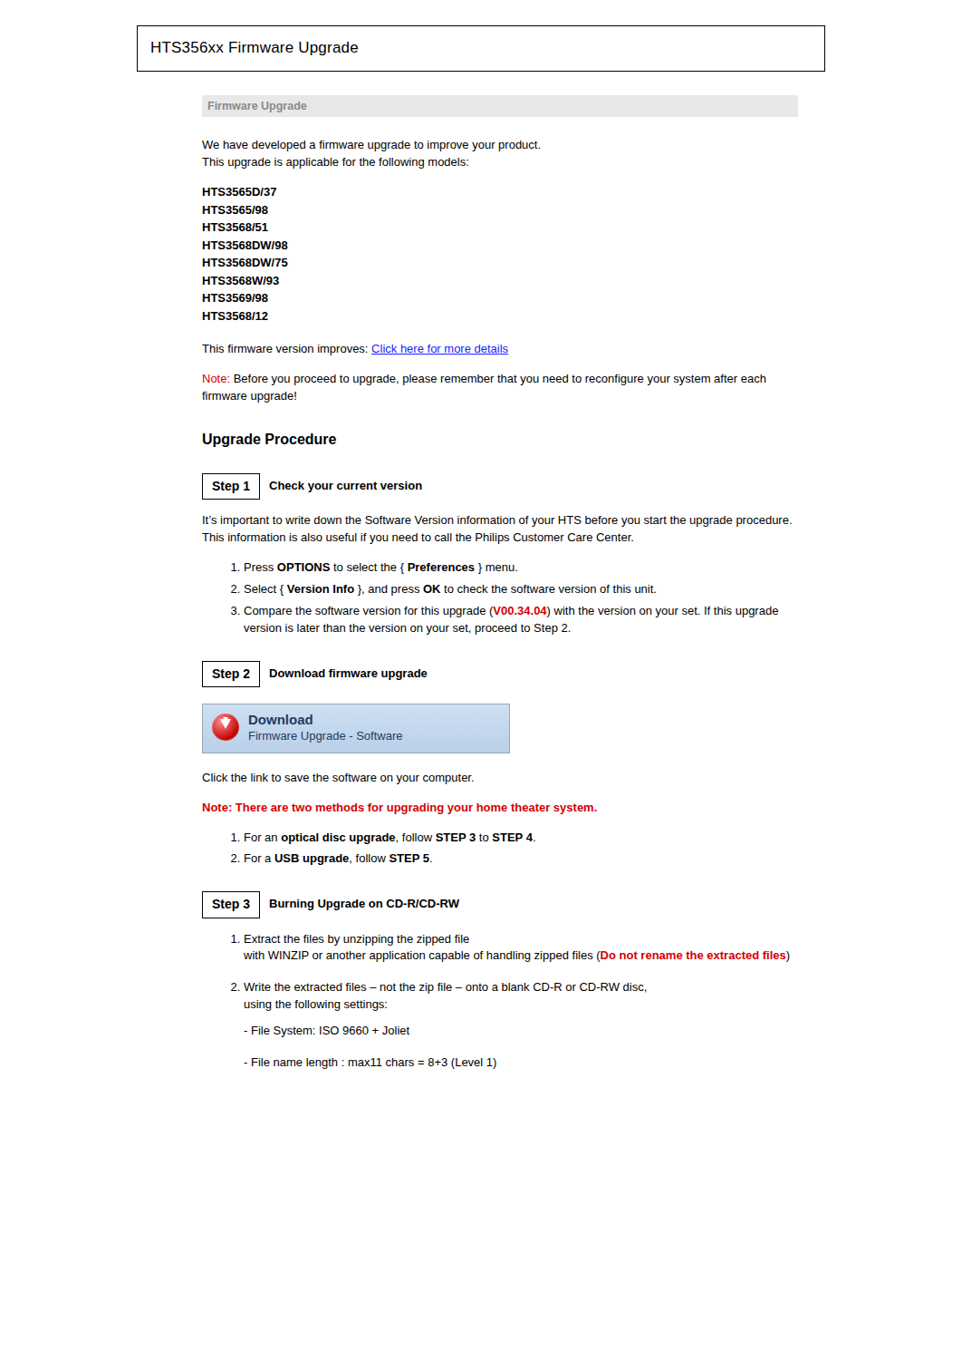HTS356xx Firmware Upgrade
Firmware Upgrade
We have developed a firmware upgrade to improve your product.
This upgrade is applicable for the following models:
HTS3565D/37
HTS3565/98
HTS3568/51
HTS3568DW/98
HTS3568DW/75
HTS3568W/93
HTS3569/98
HTS3568/12
This firmware version improves: Click here for more details
Note: Before you proceed to upgrade, please remember that you need to reconfigure your system after each firmware upgrade!
Upgrade Procedure
Step 1 Check your current version
It’s important to write down the Software Version information of your HTS before you start the upgrade procedure. This information is also useful if you need to call the Philips Customer Care Center.
Press OPTIONS to select the { Preferences } menu.
Select { Version Info }, and press OK to check the software version of this unit.
Compare the software version for this upgrade (V00.34.04) with the version on your set. If this upgrade version is later than the version on your set, proceed to Step 2.
Step 2 Download firmware upgrade
Download
Firmware Upgrade - Software
Click the link to save the software on your computer.
Note: There are two methods for upgrading your home theater system.
For an optical disc upgrade, follow STEP 3 to STEP 4.
For a USB upgrade, follow STEP 5.
Step 3 Burning Upgrade on CD-R/CD-RW
Extract the files by unzipping the zipped file
with WINZIP or another application capable of handling zipped files (Do not rename the extracted files)
Write the extracted files – not the zip file – onto a blank CD-R or CD-RW disc,
using the following settings:
- File System: ISO 9660 + Joliet
- File name length : max11 chars = 8+3 (Level 1)